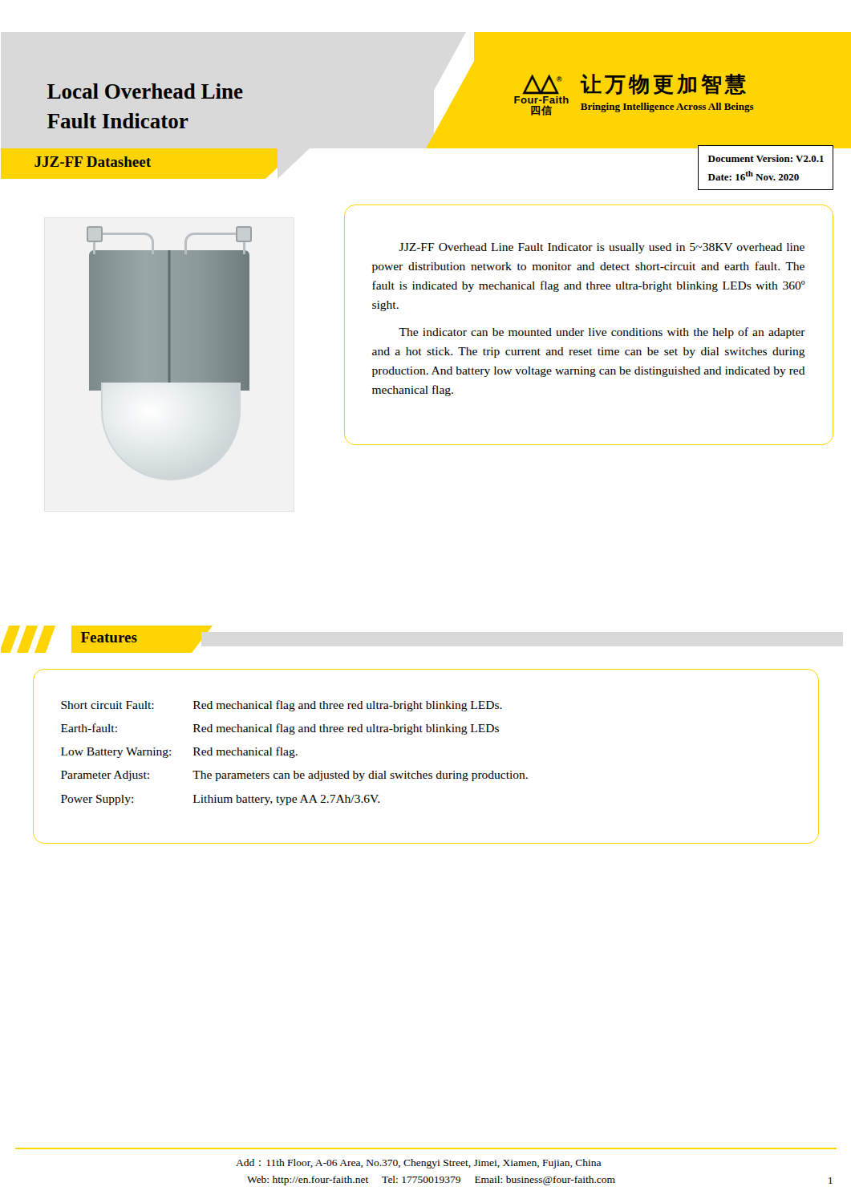Local Overhead Line
Fault Indicator
△△®
Four-Faith
四信
让万物更加智慧
Bringing Intelligence Across All Beings
JJZ-FF Datasheet
Document Version: V2.0.1
Date: 16th Nov. 2020
JJZ-FF Overhead Line Fault Indicator is usually used in 5~38KV overhead line power distribution network to monitor and detect short-circuit and earth fault. The fault is indicated by mechanical flag and three ultra-bright blinking LEDs with 360º sight.
The indicator can be mounted under live conditions with the help of an adapter and a hot stick. The trip current and reset time can be set by dial switches during production. And battery low voltage warning can be distinguished and indicated by red mechanical flag.
Features
| Short circuit Fault: | Red mechanical flag and three red ultra-bright blinking LEDs. |
| Earth-fault: | Red mechanical flag and three red ultra-bright blinking LEDs |
| Low Battery Warning: | Red mechanical flag. |
| Parameter Adjust: | The parameters can be adjusted by dial switches during production. |
| Power Supply: | Lithium battery, type AA 2.7Ah/3.6V. |
Add：11th Floor, A-06 Area, No.370, Chengyi Street, Jimei, Xiamen, Fujian, China
Web: http://en.four-faith.net Tel: 17750019379 Email: business@four-faith.com
1